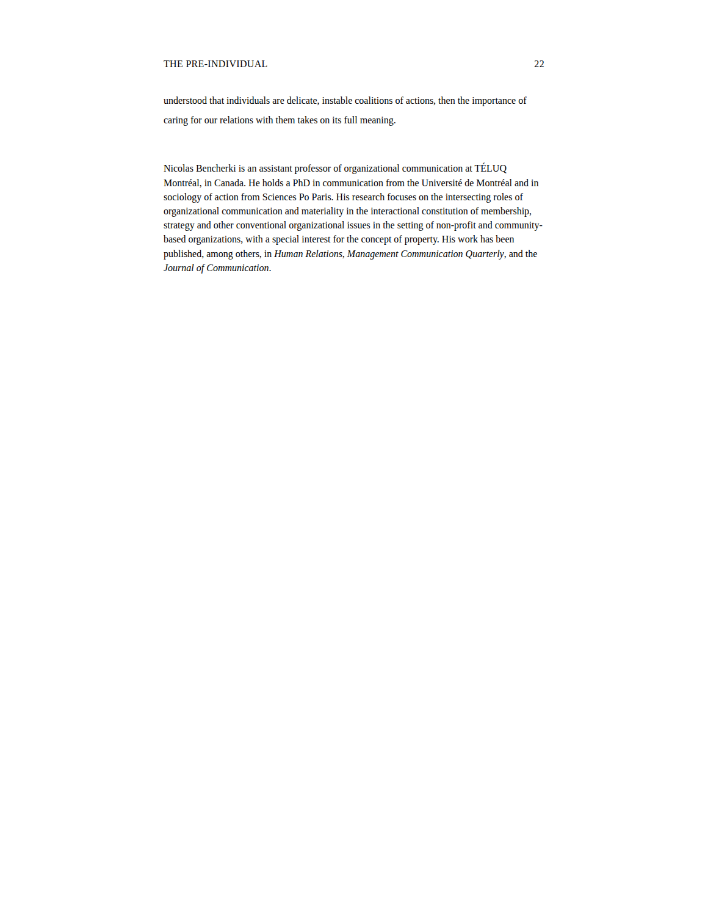The Pre-Individual 22
understood that individuals are delicate, instable coalitions of actions, then the importance of caring for our relations with them takes on its full meaning.
Nicolas Bencherki is an assistant professor of organizational communication at TÉLUQ Montréal, in Canada. He holds a PhD in communication from the Université de Montréal and in sociology of action from Sciences Po Paris. His research focuses on the intersecting roles of organizational communication and materiality in the interactional constitution of membership, strategy and other conventional organizational issues in the setting of non-profit and community-based organizations, with a special interest for the concept of property. His work has been published, among others, in Human Relations, Management Communication Quarterly, and the Journal of Communication.